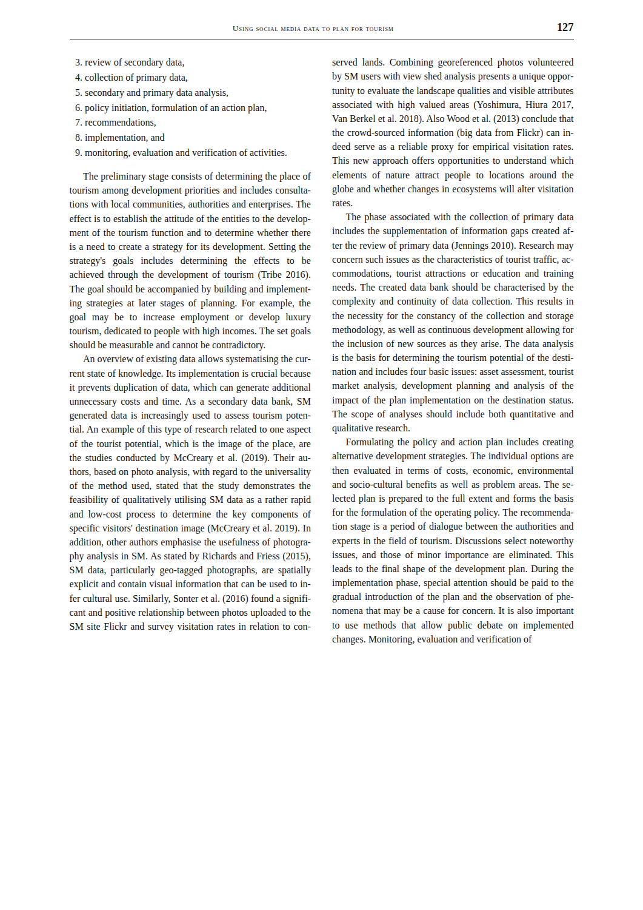Using social media data to plan for tourism 127
review of secondary data,
collection of primary data,
secondary and primary data analysis,
policy initiation, formulation of an action plan,
recommendations,
implementation, and
monitoring, evaluation and verification of activities.
The preliminary stage consists of determining the place of tourism among development priorities and includes consultations with local communities, authorities and enterprises. The effect is to establish the attitude of the entities to the development of the tourism function and to determine whether there is a need to create a strategy for its development. Setting the strategy's goals includes determining the effects to be achieved through the development of tourism (Tribe 2016). The goal should be accompanied by building and implementing strategies at later stages of planning. For example, the goal may be to increase employment or develop luxury tourism, dedicated to people with high incomes. The set goals should be measurable and cannot be contradictory.
An overview of existing data allows systematising the current state of knowledge. Its implementation is crucial because it prevents duplication of data, which can generate additional unnecessary costs and time. As a secondary data bank, SM generated data is increasingly used to assess tourism potential. An example of this type of research related to one aspect of the tourist potential, which is the image of the place, are the studies conducted by McCreary et al. (2019). Their authors, based on photo analysis, with regard to the universality of the method used, stated that the study demonstrates the feasibility of qualitatively utilising SM data as a rather rapid and low-cost process to determine the key components of specific visitors' destination image (McCreary et al. 2019). In addition, other authors emphasise the usefulness of photography analysis in SM. As stated by Richards and Friess (2015), SM data, particularly geo-tagged photographs, are spatially explicit and contain visual information that can be used to infer cultural use. Similarly, Sonter et al. (2016) found a significant and positive relationship between photos uploaded to the SM site Flickr and survey visitation rates in relation to conserved lands. Combining georeferenced photos volunteered by SM users with view shed analysis presents a unique opportunity to evaluate the landscape qualities and visible attributes associated with high valued areas (Yoshimura, Hiura 2017, Van Berkel et al. 2018). Also Wood et al. (2013) conclude that the crowd-sourced information (big data from Flickr) can indeed serve as a reliable proxy for empirical visitation rates. This new approach offers opportunities to understand which elements of nature attract people to locations around the globe and whether changes in ecosystems will alter visitation rates.
The phase associated with the collection of primary data includes the supplementation of information gaps created after the review of primary data (Jennings 2010). Research may concern such issues as the characteristics of tourist traffic, accommodations, tourist attractions or education and training needs. The created data bank should be characterised by the complexity and continuity of data collection. This results in the necessity for the constancy of the collection and storage methodology, as well as continuous development allowing for the inclusion of new sources as they arise. The data analysis is the basis for determining the tourism potential of the destination and includes four basic issues: asset assessment, tourist market analysis, development planning and analysis of the impact of the plan implementation on the destination status. The scope of analyses should include both quantitative and qualitative research.
Formulating the policy and action plan includes creating alternative development strategies. The individual options are then evaluated in terms of costs, economic, environmental and socio-cultural benefits as well as problem areas. The selected plan is prepared to the full extent and forms the basis for the formulation of the operating policy. The recommendation stage is a period of dialogue between the authorities and experts in the field of tourism. Discussions select noteworthy issues, and those of minor importance are eliminated. This leads to the final shape of the development plan. During the implementation phase, special attention should be paid to the gradual introduction of the plan and the observation of phenomena that may be a cause for concern. It is also important to use methods that allow public debate on implemented changes. Monitoring, evaluation and verification of